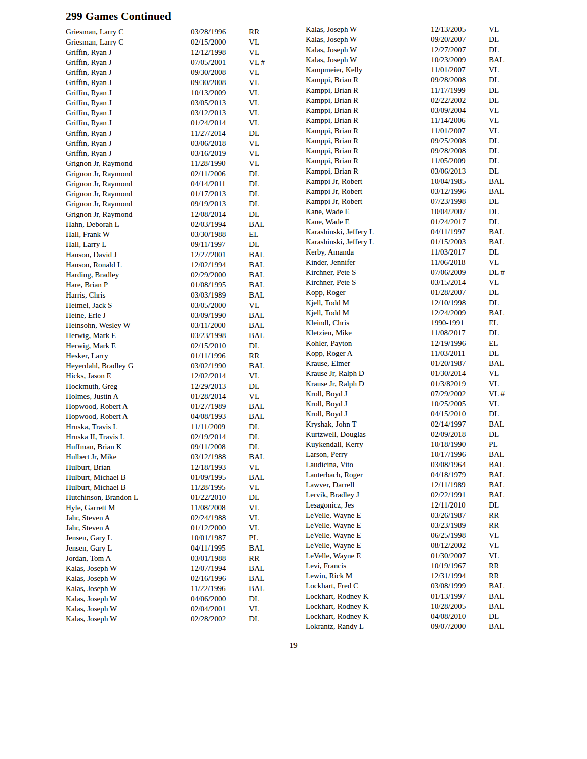299 Games Continued
| Griesman, Larry C | 03/28/1996 | RR |
| Griesman, Larry C | 02/15/2000 | VL |
| Griffin, Ryan J | 12/12/1998 | VL |
| Griffin, Ryan J | 07/05/2001 | VL # |
| Griffin, Ryan J | 09/30/2008 | VL |
| Griffin, Ryan J | 09/30/2008 | VL |
| Griffin, Ryan J | 10/13/2009 | VL |
| Griffin, Ryan J | 03/05/2013 | VL |
| Griffin, Ryan J | 03/12/2013 | VL |
| Griffin, Ryan J | 01/24/2014 | VL |
| Griffin, Ryan J | 11/27/2014 | DL |
| Griffin, Ryan J | 03/06/2018 | VL |
| Griffin, Ryan J | 03/16/2019 | VL |
| Grignon Jr, Raymond | 11/28/1990 | VL |
| Grignon Jr, Raymond | 02/11/2006 | DL |
| Grignon Jr, Raymond | 04/14/2011 | DL |
| Grignon Jr, Raymond | 01/17/2013 | DL |
| Grignon Jr, Raymond | 09/19/2013 | DL |
| Grignon Jr, Raymond | 12/08/2014 | DL |
| Hahn, Deborah L | 02/03/1994 | BAL |
| Hall, Frank W | 03/30/1988 | EL |
| Hall, Larry L | 09/11/1997 | DL |
| Hanson, David J | 12/27/2001 | BAL |
| Hanson, Ronald L | 12/02/1994 | BAL |
| Harding, Bradley | 02/29/2000 | BAL |
| Hare, Brian P | 01/08/1995 | BAL |
| Harris, Chris | 03/03/1989 | BAL |
| Heimel, Jack S | 03/05/2000 | VL |
| Heine, Erle J | 03/09/1990 | BAL |
| Heinsohn, Wesley W | 03/11/2000 | BAL |
| Herwig, Mark E | 03/23/1998 | BAL |
| Herwig, Mark E | 02/15/2010 | DL |
| Hesker, Larry | 01/11/1996 | RR |
| Heyerdahl, Bradley G | 03/02/1990 | BAL |
| Hicks, Jason E | 12/02/2014 | VL |
| Hockmuth, Greg | 12/29/2013 | DL |
| Holmes, Justin A | 01/28/2014 | VL |
| Hopwood, Robert A | 01/27/1989 | BAL |
| Hopwood, Robert A | 04/08/1993 | BAL |
| Hruska, Travis L | 11/11/2009 | DL |
| Hruska II, Travis L | 02/19/2014 | DL |
| Huffman, Brian K | 09/11/2008 | DL |
| Hulbert Jr, Mike | 03/12/1988 | BAL |
| Hulburt, Brian | 12/18/1993 | VL |
| Hulburt, Michael B | 01/09/1995 | BAL |
| Hulburt, Michael B | 11/28/1995 | VL |
| Hutchinson, Brandon L | 01/22/2010 | DL |
| Hyle, Garrett M | 11/08/2008 | VL |
| Jahr, Steven A | 02/24/1988 | VL |
| Jahr, Steven A | 01/12/2000 | VL |
| Jensen, Gary L | 10/01/1987 | PL |
| Jensen, Gary L | 04/11/1995 | BAL |
| Jordan, Tom A | 03/01/1988 | RR |
| Kalas, Joseph W | 12/07/1994 | BAL |
| Kalas, Joseph W | 02/16/1996 | BAL |
| Kalas, Joseph W | 11/22/1996 | BAL |
| Kalas, Joseph W | 04/06/2000 | DL |
| Kalas, Joseph W | 02/04/2001 | VL |
| Kalas, Joseph W | 02/28/2002 | DL |
| Kalas, Joseph W | 12/13/2005 | VL |
| Kalas, Joseph W | 09/20/2007 | DL |
| Kalas, Joseph W | 12/27/2007 | DL |
| Kalas, Joseph W | 10/23/2009 | BAL |
| Kampmeier, Kelly | 11/01/2007 | VL |
| Kamppi, Brian R | 09/28/2008 | DL |
| Kamppi, Brian R | 11/17/1999 | DL |
| Kamppi, Brian R | 02/22/2002 | DL |
| Kamppi, Brian R | 03/09/2004 | VL |
| Kamppi, Brian R | 11/14/2006 | VL |
| Kamppi, Brian R | 11/01/2007 | VL |
| Kamppi, Brian R | 09/25/2008 | DL |
| Kamppi, Brian R | 09/28/2008 | DL |
| Kamppi, Brian R | 11/05/2009 | DL |
| Kamppi, Brian R | 03/06/2013 | DL |
| Kamppi Jr, Robert | 10/04/1985 | BAL |
| Kamppi Jr, Robert | 03/12/1996 | BAL |
| Kamppi Jr, Robert | 07/23/1998 | DL |
| Kane, Wade E | 10/04/2007 | DL |
| Kane, Wade E | 01/24/2017 | DL |
| Karashinski, Jeffery L | 04/11/1997 | BAL |
| Karashinski, Jeffery L | 01/15/2003 | BAL |
| Kerby, Amanda | 11/03/2017 | DL |
| Kinder, Jennifer | 11/06/2018 | VL |
| Kirchner, Pete S | 07/06/2009 | DL # |
| Kirchner, Pete S | 03/15/2014 | VL |
| Kopp, Roger | 01/28/2007 | DL |
| Kjell, Todd M | 12/10/1998 | DL |
| Kjell, Todd M | 12/24/2009 | BAL |
| Kleindl, Chris | 1990-1991 | EL |
| Kletzien, Mike | 11/08/2017 | DL |
| Kohler, Payton | 12/19/1996 | EL |
| Kopp, Roger A | 11/03/2011 | DL |
| Krause, Elmer | 01/20/1987 | BAL |
| Krause Jr, Ralph D | 01/30/2014 | VL |
| Krause Jr, Ralph D | 01/3/82019 | VL |
| Kroll, Boyd J | 07/29/2002 | VL # |
| Kroll, Boyd J | 10/25/2005 | VL |
| Kroll, Boyd J | 04/15/2010 | DL |
| Kryshak, John T | 02/14/1997 | BAL |
| Kurtzwell, Douglas | 02/09/2018 | DL |
| Kuykendall, Kerry | 10/18/1990 | PL |
| Larson, Perry | 10/17/1996 | BAL |
| Laudicina, Vito | 03/08/1964 | BAL |
| Lauterbach, Roger | 04/18/1979 | BAL |
| Lawver, Darrell | 12/11/1989 | BAL |
| Lervik, Bradley J | 02/22/1991 | BAL |
| Lesagonicz, Jes | 12/11/2010 | DL |
| LeVelle, Wayne E | 03/26/1987 | RR |
| LeVelle, Wayne E | 03/23/1989 | RR |
| LeVelle, Wayne E | 06/25/1998 | VL |
| LeVelle, Wayne E | 08/12/2002 | VL |
| LeVelle, Wayne E | 01/30/2007 | VL |
| Levi, Francis | 10/19/1967 | RR |
| Lewin, Rick M | 12/31/1994 | RR |
| Lockhart, Fred C | 03/08/1999 | BAL |
| Lockhart, Rodney K | 01/13/1997 | BAL |
| Lockhart, Rodney K | 10/28/2005 | BAL |
| Lockhart, Rodney K | 04/08/2010 | DL |
| Lokrantz, Randy L | 09/07/2000 | BAL |
19